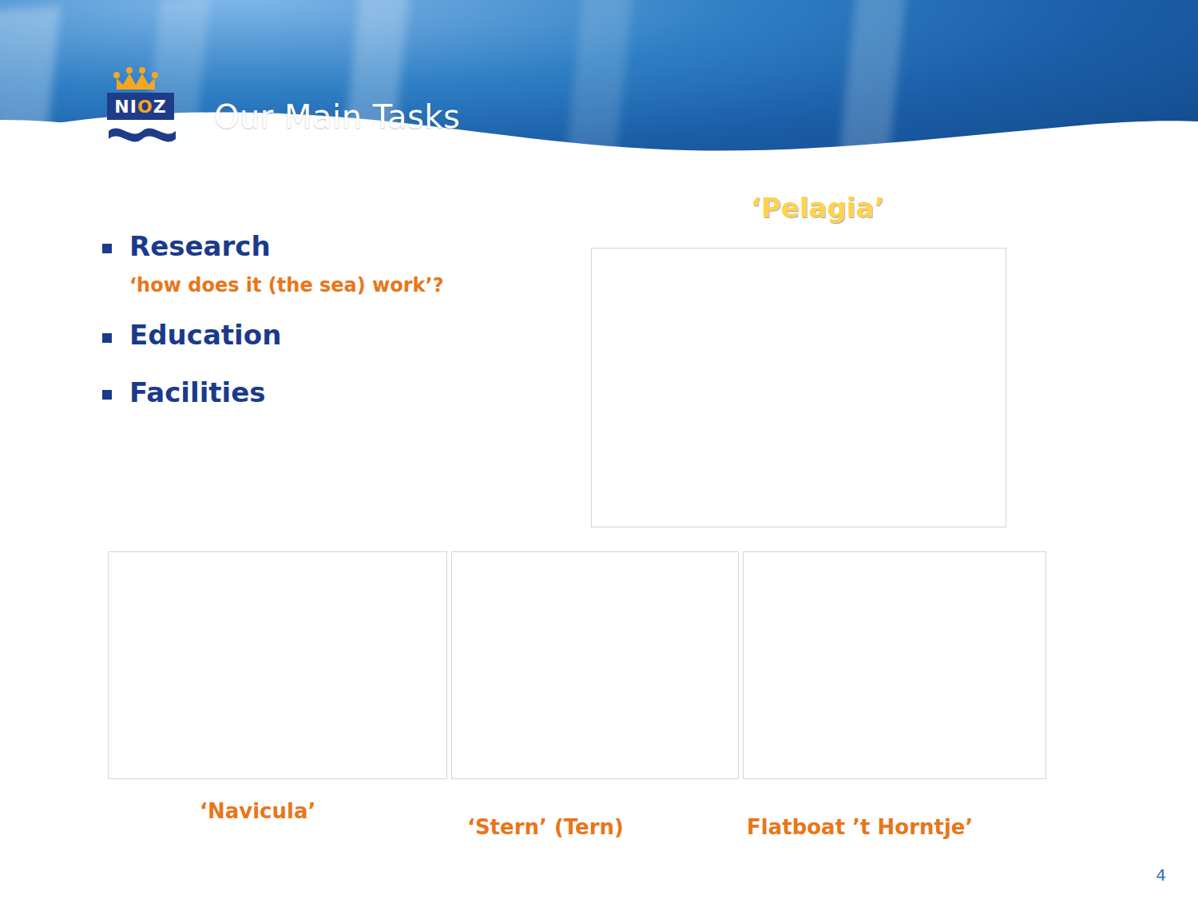NIOZ
Our Main Tasks
‘Pelagia’
Research
‘how does it (the sea) work’?
Education
Facilities
‘Navicula’
‘Stern’ (Tern)
Flatboat ’t Horntje’
4